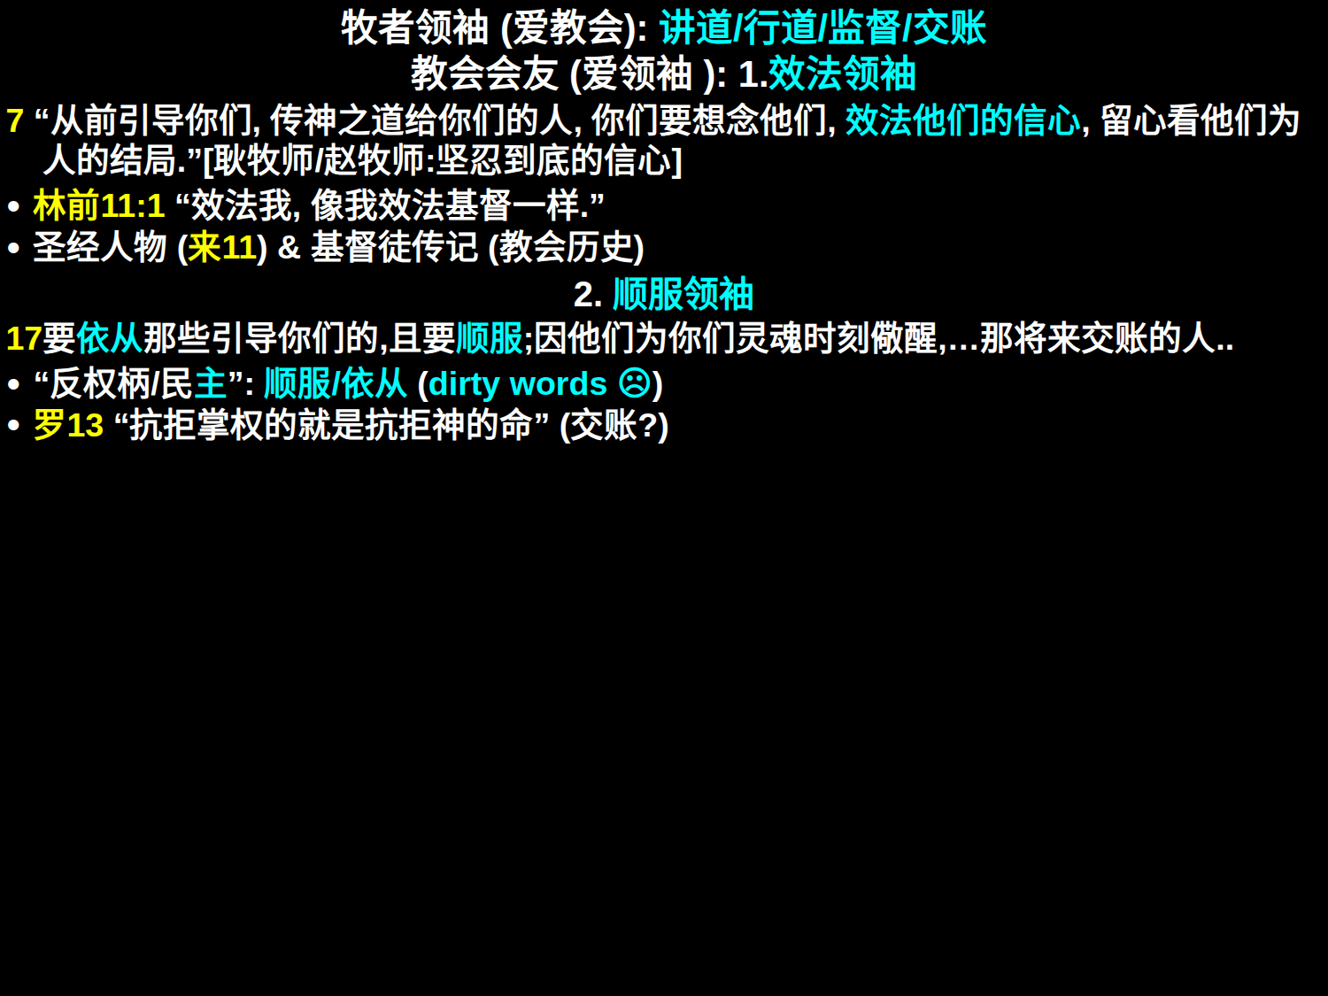牧者领袖 (爱教会): 讲道/行道/监督/交账
教会会友 (爱领袖 ): 1. 效法领袖
7 “从前引导你们, 传神之道给你们的人, 你们要想念他们, 效法他们的信心, 留心看他们为人的结局.”[耿牧师/赵牧师:坚忍到底的信心]
林前11:1 “效法我, 像我效法基督一样.”
圣经人物 (来11) & 基督徒传记 (教会历史)
2. 顺服领袖
17要依从那些引导你们的,且要顺服;因他们为你们灵魂时刻儆醒,…那将来交账的人..
“反权柄/民主”: 顺服/依从 (dirty words ☹)
罗13 “抗拒掌权的就是抗拒神的命” (交账?)